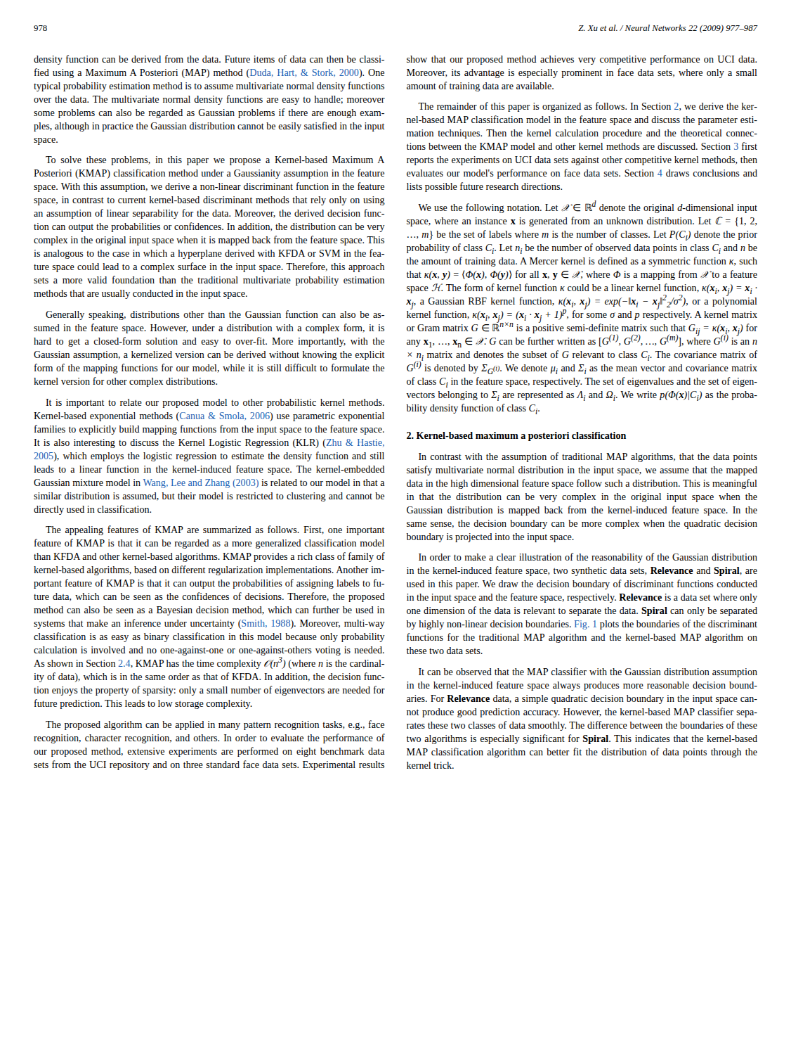978 Z. Xu et al. / Neural Networks 22 (2009) 977–987
density function can be derived from the data. Future items of data can then be classified using a Maximum A Posteriori (MAP) method (Duda, Hart, & Stork, 2000). One typical probability estimation method is to assume multivariate normal density functions over the data. The multivariate normal density functions are easy to handle; moreover some problems can also be regarded as Gaussian problems if there are enough examples, although in practice the Gaussian distribution cannot be easily satisfied in the input space.
To solve these problems, in this paper we propose a Kernel-based Maximum A Posteriori (KMAP) classification method under a Gaussianity assumption in the feature space. With this assumption, we derive a non-linear discriminant function in the feature space, in contrast to current kernel-based discriminant methods that rely only on using an assumption of linear separability for the data. Moreover, the derived decision function can output the probabilities or confidences. In addition, the distribution can be very complex in the original input space when it is mapped back from the feature space. This is analogous to the case in which a hyperplane derived with KFDA or SVM in the feature space could lead to a complex surface in the input space. Therefore, this approach sets a more valid foundation than the traditional multivariate probability estimation methods that are usually conducted in the input space.
Generally speaking, distributions other than the Gaussian function can also be assumed in the feature space. However, under a distribution with a complex form, it is hard to get a closed-form solution and easy to over-fit. More importantly, with the Gaussian assumption, a kernelized version can be derived without knowing the explicit form of the mapping functions for our model, while it is still difficult to formulate the kernel version for other complex distributions.
It is important to relate our proposed model to other probabilistic kernel methods. Kernel-based exponential methods (Canua & Smola, 2006) use parametric exponential families to explicitly build mapping functions from the input space to the feature space. It is also interesting to discuss the Kernel Logistic Regression (KLR) (Zhu & Hastie, 2005), which employs the logistic regression to estimate the density function and still leads to a linear function in the kernel-induced feature space. The kernel-embedded Gaussian mixture model in Wang, Lee and Zhang (2003) is related to our model in that a similar distribution is assumed, but their model is restricted to clustering and cannot be directly used in classification.
The appealing features of KMAP are summarized as follows. First, one important feature of KMAP is that it can be regarded as a more generalized classification model than KFDA and other kernel-based algorithms. KMAP provides a rich class of family of kernel-based algorithms, based on different regularization implementations. Another important feature of KMAP is that it can output the probabilities of assigning labels to future data, which can be seen as the confidences of decisions. Therefore, the proposed method can also be seen as a Bayesian decision method, which can further be used in systems that make an inference under uncertainty (Smith, 1988). Moreover, multi-way classification is as easy as binary classification in this model because only probability calculation is involved and no one-against-one or one-against-others voting is needed. As shown in Section 2.4, KMAP has the time complexity 𝒪(n3) (where n is the cardinality of data), which is in the same order as that of KFDA. In addition, the decision function enjoys the property of sparsity: only a small number of eigenvectors are needed for future prediction. This leads to low storage complexity.
The proposed algorithm can be applied in many pattern recognition tasks, e.g., face recognition, character recognition, and others. In order to evaluate the performance of our proposed method, extensive experiments are performed on eight benchmark data sets from the UCI repository and on three standard face data sets. Experimental results show that our proposed method achieves very competitive performance on UCI data. Moreover, its advantage is especially prominent in face data sets, where only a small amount of training data are available.
The remainder of this paper is organized as follows. In Section 2, we derive the kernel-based MAP classification model in the feature space and discuss the parameter estimation techniques. Then the kernel calculation procedure and the theoretical connections between the KMAP model and other kernel methods are discussed. Section 3 first reports the experiments on UCI data sets against other competitive kernel methods, then evaluates our model's performance on face data sets. Section 4 draws conclusions and lists possible future research directions.
We use the following notation. Let 𝒳 ∈ ℝd denote the original d-dimensional input space, where an instance x is generated from an unknown distribution. Let ℂ = {1, 2, …, m} be the set of labels where m is the number of classes. Let P(Ci) denote the prior probability of class Ci. Let ni be the number of observed data points in class Ci and n be the amount of training data. A Mercer kernel is defined as a symmetric function κ, such that κ(x, y) = ⟨Φ(x), Φ(y)⟩ for all x, y ∈ 𝒳, where Φ is a mapping from 𝒳 to a feature space ℋ. The form of kernel function κ could be a linear kernel function, κ(xi, xj) = xi · xj, a Gaussian RBF kernel function, κ(xi, xj) = exp(−‖xi − xj‖22/σ2), or a polynomial kernel function, κ(xi, xj) = (xi · xj + 1)p, for some σ and p respectively. A kernel matrix or Gram matrix G ∈ ℝn×n is a positive semi-definite matrix such that Gij = κ(xi, xj) for any x1, …, xn ∈ 𝒳. G can be further written as [G(1), G(2), …, G(m)], where G(i) is an n × ni matrix and denotes the subset of G relevant to class Ci. The covariance matrix of G(i) is denoted by ΣG(i). We denote μi and Σi as the mean vector and covariance matrix of class Ci in the feature space, respectively. The set of eigenvalues and the set of eigenvectors belonging to Σi are represented as Λi and Ωi. We write p(Φ(x)|Ci) as the probability density function of class Ci.
2. Kernel-based maximum a posteriori classification
In contrast with the assumption of traditional MAP algorithms, that the data points satisfy multivariate normal distribution in the input space, we assume that the mapped data in the high dimensional feature space follow such a distribution. This is meaningful in that the distribution can be very complex in the original input space when the Gaussian distribution is mapped back from the kernel-induced feature space. In the same sense, the decision boundary can be more complex when the quadratic decision boundary is projected into the input space.
In order to make a clear illustration of the reasonability of the Gaussian distribution in the kernel-induced feature space, two synthetic data sets, Relevance and Spiral, are used in this paper. We draw the decision boundary of discriminant functions conducted in the input space and the feature space, respectively. Relevance is a data set where only one dimension of the data is relevant to separate the data. Spiral can only be separated by highly non-linear decision boundaries. Fig. 1 plots the boundaries of the discriminant functions for the traditional MAP algorithm and the kernel-based MAP algorithm on these two data sets.
It can be observed that the MAP classifier with the Gaussian distribution assumption in the kernel-induced feature space always produces more reasonable decision boundaries. For Relevance data, a simple quadratic decision boundary in the input space cannot produce good prediction accuracy. However, the kernel-based MAP classifier separates these two classes of data smoothly. The difference between the boundaries of these two algorithms is especially significant for Spiral. This indicates that the kernel-based MAP classification algorithm can better fit the distribution of data points through the kernel trick.